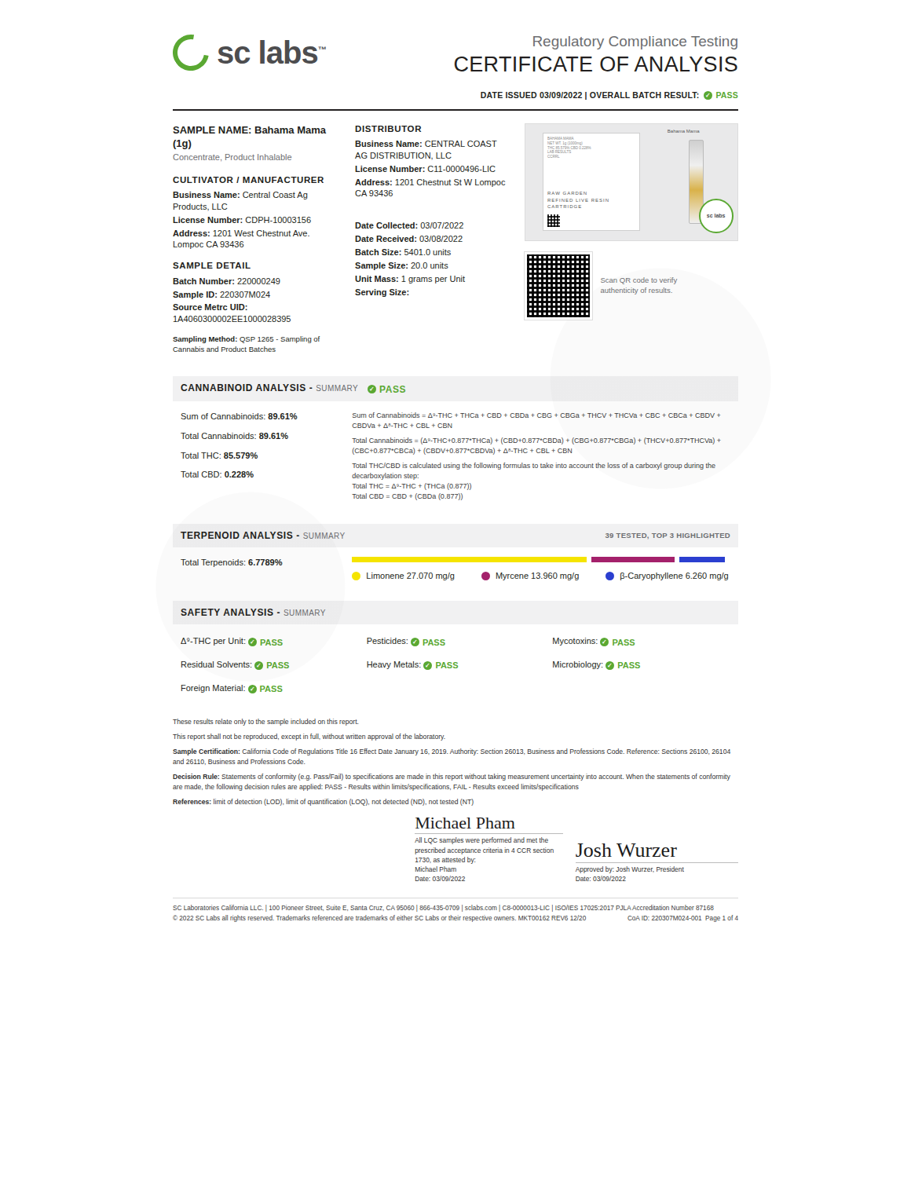sc labs™
Regulatory Compliance Testing
CERTIFICATE OF ANALYSIS
DATE ISSUED 03/09/2022 | OVERALL BATCH RESULT: ✓PASS
SAMPLE NAME: Bahama Mama (1g)
Concentrate, Product Inhalable
Cultivator / Manufacturer
Business Name: Central Coast Ag Products, LLC
License Number: CDPH-10003156
Address: 1201 West Chestnut Ave. Lompoc CA 93436
Sample Detail
Batch Number: 220000249
Sample ID: 220307M024
Source Metrc UID:
1A4060300002EE1000028395
Sampling Method: QSP 1265 - Sampling of Cannabis and Product Batches
Distributor
Business Name: CENTRAL COAST AG DISTRIBUTION, LLC
License Number: C11-0000496-LIC
Address: 1201 Chestnut St W Lompoc CA 93436
Date Collected: 03/07/2022
Date Received: 03/08/2022
Batch Size: 5401.0 units
Sample Size: 20.0 units
Unit Mass: 1 grams per Unit
Serving Size:
BAHAMA MAMA
NET WT. 1g (1000mg)
THC 85.579% CBD 0.228%
LAB RESULTS
CCRRL
RAW GARDEN
REFINED LIVE RESIN CARTRIDGE
Bahama Mama
sc labs
Scan QR code to verify
authenticity of results.
CANNABINOID ANALYSIS - SUMMARY ✓PASS
Sum of Cannabinoids: 89.61%
Total Cannabinoids: 89.61%
Total THC: 85.579%
Total CBD: 0.228%
Sum of Cannabinoids = Δ⁹-THC + THCa + CBD + CBDa + CBG + CBGa + THCV + THCVa + CBC + CBCa + CBDV + CBDVa + Δ⁸-THC + CBL + CBN
Total Cannabinoids = (Δ⁹-THC+0.877*THCa) + (CBD+0.877*CBDa) + (CBG+0.877*CBGa) + (THCV+0.877*THCVa) + (CBC+0.877*CBCa) + (CBDV+0.877*CBDVa) + Δ⁸-THC + CBL + CBN
Total THC/CBD is calculated using the following formulas to take into account the loss of a carboxyl group during the decarboxylation step:
Total THC = Δ⁹-THC + (THCa (0.877))
Total CBD = CBD + (CBDa (0.877))
TERPENOID ANALYSIS - SUMMARY
39 TESTED, TOP 3 HIGHLIGHTED
Total Terpenoids: 6.7789%
Limonene 27.070 mg/g Myrcene 13.960 mg/g β-Caryophyllene 6.260 mg/g
SAFETY ANALYSIS - SUMMARY
Δ⁹-THC per Unit: ✓PASS
Pesticides: ✓PASS
Mycotoxins: ✓PASS
Residual Solvents: ✓PASS
Heavy Metals: ✓PASS
Microbiology: ✓PASS
Foreign Material: ✓PASS
These results relate only to the sample included on this report.
This report shall not be reproduced, except in full, without written approval of the laboratory.
Sample Certification: California Code of Regulations Title 16 Effect Date January 16, 2019. Authority: Section 26013, Business and Professions Code. Reference: Sections 26100, 26104 and 26110, Business and Professions Code.
Decision Rule: Statements of conformity (e.g. Pass/Fail) to specifications are made in this report without taking measurement uncertainty into account. When the statements of conformity are made, the following decision rules are applied: PASS - Results within limits/specifications, FAIL - Results exceed limits/specifications
References: limit of detection (LOD), limit of quantification (LOQ), not detected (ND), not tested (NT)
Michael Pham
All LQC samples were performed and met the prescribed acceptance criteria in 4 CCR section 1730, as attested by:
Michael Pham
Date: 03/09/2022
Josh Wurzer
Approved by: Josh Wurzer, President
Date: 03/09/2022
SC Laboratories California LLC. | 100 Pioneer Street, Suite E, Santa Cruz, CA 95060 | 866-435-0709 | sclabs.com | C8-0000013-LIC | ISO/IES 17025:2017 PJLA Accreditation Number 87168
© 2022 SC Labs all rights reserved. Trademarks referenced are trademarks of either SC Labs or their respective owners. MKT00162 REV6 12/20 CoA ID: 220307M024-001 Page 1 of 4